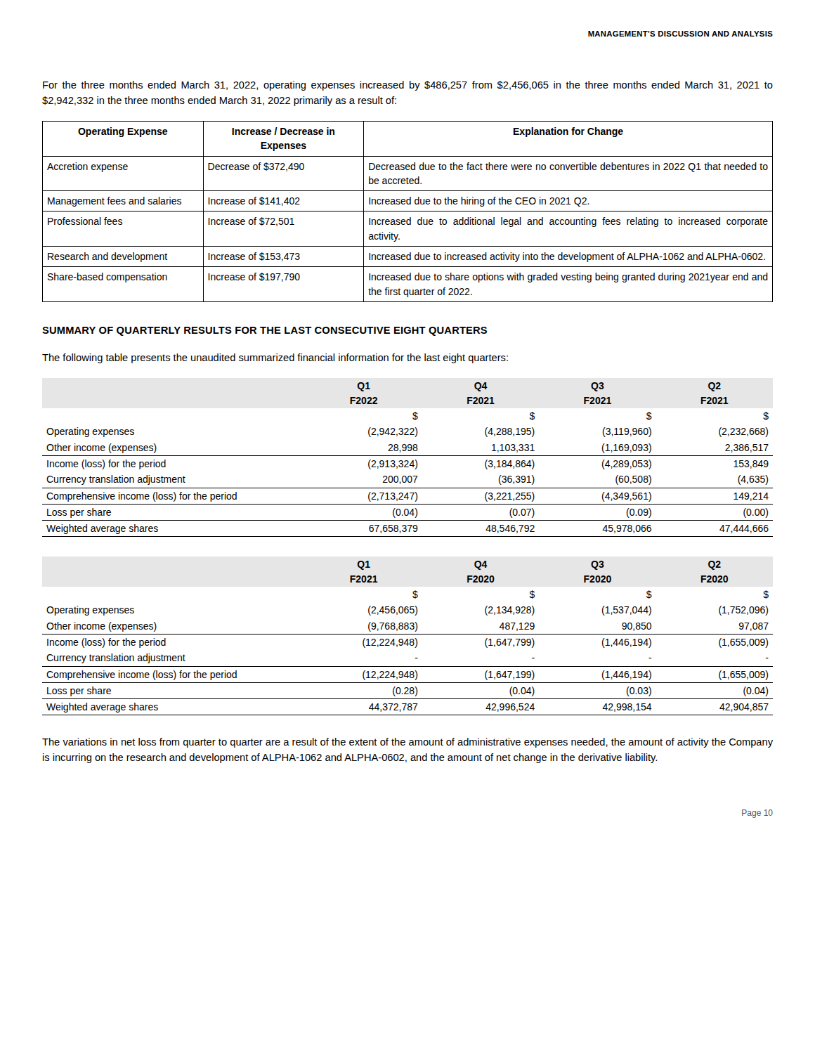MANAGEMENT'S DISCUSSION AND ANALYSIS
For the three months ended March 31, 2022, operating expenses increased by $486,257 from $2,456,065 in the three months ended March 31, 2021 to $2,942,332 in the three months ended March 31, 2022 primarily as a result of:
| Operating Expense | Increase / Decrease in Expenses | Explanation for Change |
| --- | --- | --- |
| Accretion expense | Decrease of $372,490 | Decreased due to the fact there were no convertible debentures in 2022 Q1 that needed to be accreted. |
| Management fees and salaries | Increase of $141,402 | Increased due to the hiring of the CEO in 2021 Q2. |
| Professional fees | Increase of $72,501 | Increased due to additional legal and accounting fees relating to increased corporate activity. |
| Research and development | Increase of $153,473 | Increased due to increased activity into the development of ALPHA-1062 and ALPHA-0602. |
| Share-based compensation | Increase of $197,790 | Increased due to share options with graded vesting being granted during 2021year end and the first quarter of 2022. |
SUMMARY OF QUARTERLY RESULTS FOR THE LAST CONSECUTIVE EIGHT QUARTERS
The following table presents the unaudited summarized financial information for the last eight quarters:
| | Q1 F2022 | Q4 F2021 | Q3 F2021 | Q2 F2021 |
| --- | --- | --- | --- | --- |
| | $ | $ | $ | $ |
| Operating expenses | (2,942,322) | (4,288,195) | (3,119,960) | (2,232,668) |
| Other income (expenses) | 28,998 | 1,103,331 | (1,169,093) | 2,386,517 |
| Income (loss) for the period | (2,913,324) | (3,184,864) | (4,289,053) | 153,849 |
| Currency translation adjustment | 200,007 | (36,391) | (60,508) | (4,635) |
| Comprehensive income (loss) for the period | (2,713,247) | (3,221,255) | (4,349,561) | 149,214 |
| Loss per share | (0.04) | (0.07) | (0.09) | (0.00) |
| Weighted average shares | 67,658,379 | 48,546,792 | 45,978,066 | 47,444,666 |
| | Q1 F2021 | Q4 F2020 | Q3 F2020 | Q2 F2020 |
| --- | --- | --- | --- | --- |
| | $ | $ | $ | $ |
| Operating expenses | (2,456,065) | (2,134,928) | (1,537,044) | (1,752,096) |
| Other income (expenses) | (9,768,883) | 487,129 | 90,850 | 97,087 |
| Income (loss) for the period | (12,224,948) | (1,647,799) | (1,446,194) | (1,655,009) |
| Currency translation adjustment | - | - | - | - |
| Comprehensive income (loss) for the period | (12,224,948) | (1,647,199) | (1,446,194) | (1,655,009) |
| Loss per share | (0.28) | (0.04) | (0.03) | (0.04) |
| Weighted average shares | 44,372,787 | 42,996,524 | 42,998,154 | 42,904,857 |
The variations in net loss from quarter to quarter are a result of the extent of the amount of administrative expenses needed, the amount of activity the Company is incurring on the research and development of ALPHA-1062 and ALPHA-0602, and the amount of net change in the derivative liability.
Page 10